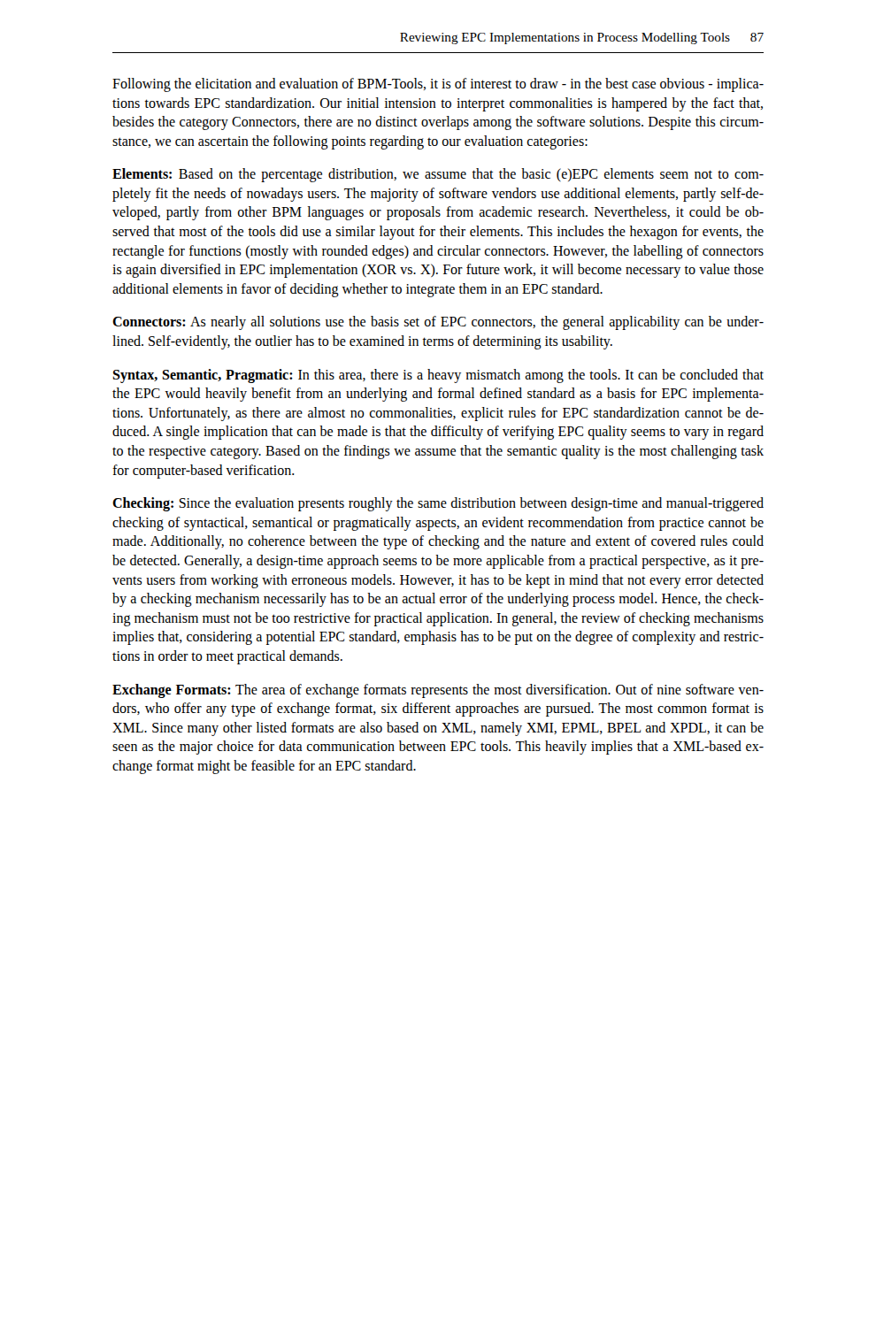Reviewing EPC Implementations in Process Modelling Tools 87
Following the elicitation and evaluation of BPM-Tools, it is of interest to draw - in the best case obvious - implications towards EPC standardization. Our initial intension to interpret commonalities is hampered by the fact that, besides the category Connectors, there are no distinct overlaps among the software solutions. Despite this circumstance, we can ascertain the following points regarding to our evaluation categories:
Elements: Based on the percentage distribution, we assume that the basic (e)EPC elements seem not to completely fit the needs of nowadays users. The majority of software vendors use additional elements, partly self-developed, partly from other BPM languages or proposals from academic research. Nevertheless, it could be observed that most of the tools did use a similar layout for their elements. This includes the hexagon for events, the rectangle for functions (mostly with rounded edges) and circular connectors. However, the labelling of connectors is again diversified in EPC implementation (XOR vs. X). For future work, it will become necessary to value those additional elements in favor of deciding whether to integrate them in an EPC standard.
Connectors: As nearly all solutions use the basis set of EPC connectors, the general applicability can be underlined. Self-evidently, the outlier has to be examined in terms of determining its usability.
Syntax, Semantic, Pragmatic: In this area, there is a heavy mismatch among the tools. It can be concluded that the EPC would heavily benefit from an underlying and formal defined standard as a basis for EPC implementations. Unfortunately, as there are almost no commonalities, explicit rules for EPC standardization cannot be deduced. A single implication that can be made is that the difficulty of verifying EPC quality seems to vary in regard to the respective category. Based on the findings we assume that the semantic quality is the most challenging task for computer-based verification.
Checking: Since the evaluation presents roughly the same distribution between design-time and manual-triggered checking of syntactical, semantical or pragmatically aspects, an evident recommendation from practice cannot be made. Additionally, no coherence between the type of checking and the nature and extent of covered rules could be detected. Generally, a design-time approach seems to be more applicable from a practical perspective, as it prevents users from working with erroneous models. However, it has to be kept in mind that not every error detected by a checking mechanism necessarily has to be an actual error of the underlying process model. Hence, the checking mechanism must not be too restrictive for practical application. In general, the review of checking mechanisms implies that, considering a potential EPC standard, emphasis has to be put on the degree of complexity and restrictions in order to meet practical demands.
Exchange Formats: The area of exchange formats represents the most diversification. Out of nine software vendors, who offer any type of exchange format, six different approaches are pursued. The most common format is XML. Since many other listed formats are also based on XML, namely XMI, EPML, BPEL and XPDL, it can be seen as the major choice for data communication between EPC tools. This heavily implies that a XML-based exchange format might be feasible for an EPC standard.